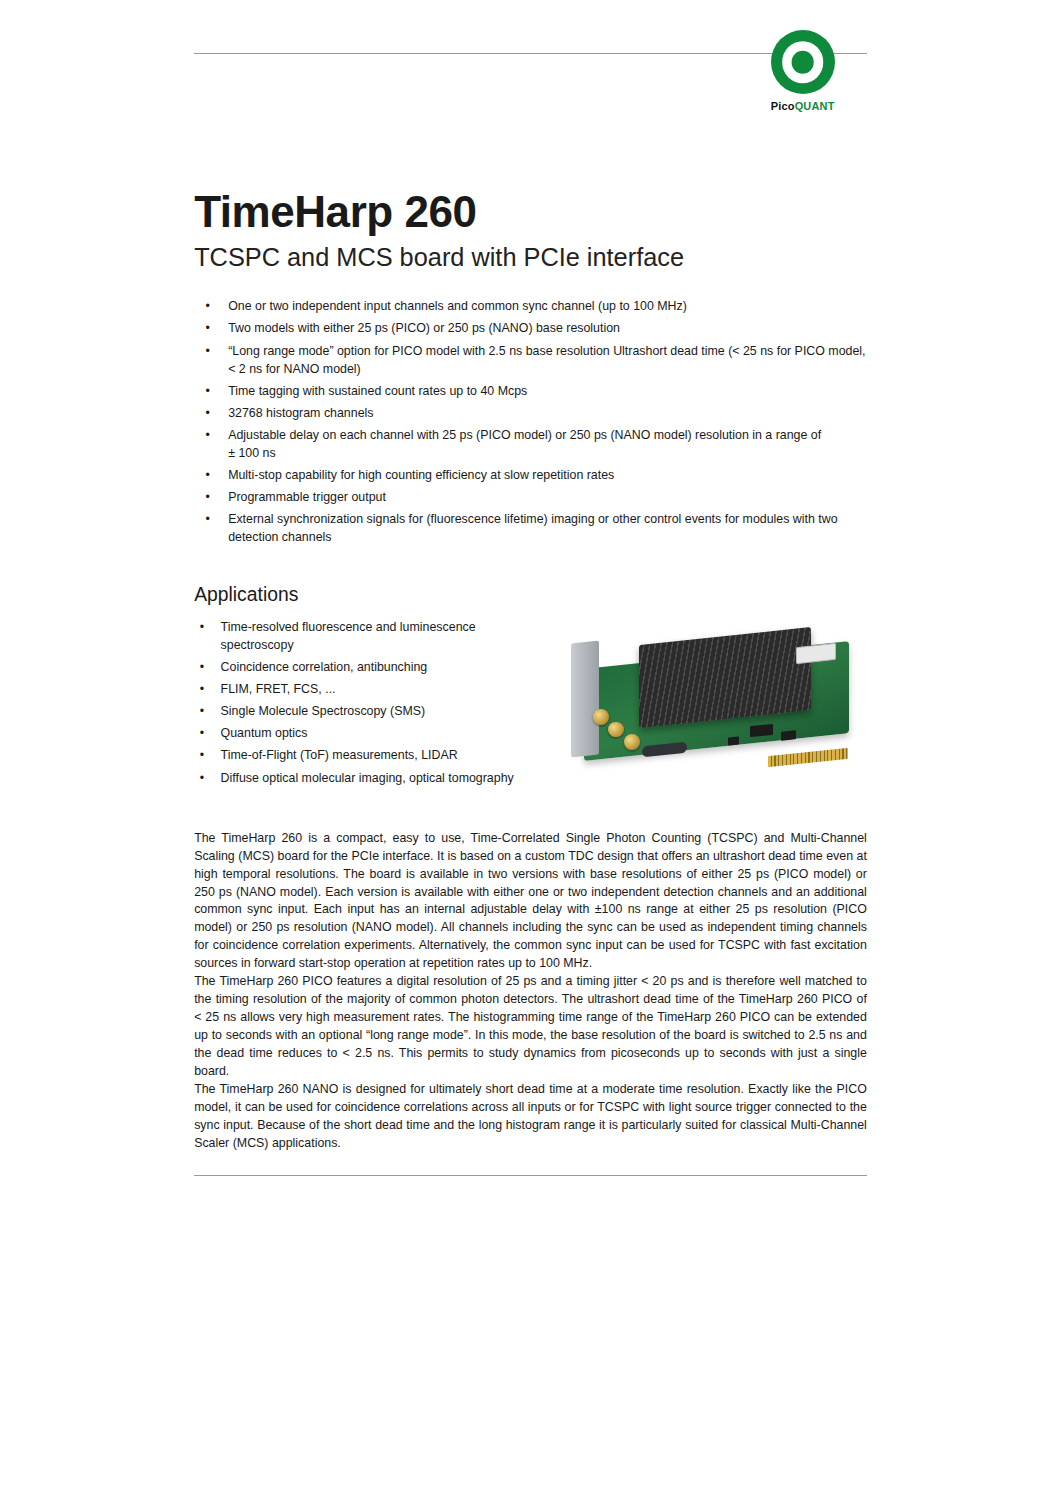PicoQUANT
TimeHarp 260
TCSPC and MCS board with PCIe interface
One or two independent input channels and common sync channel (up to 100 MHz)
Two models with either 25 ps (PICO) or 250 ps (NANO) base resolution
“Long range mode” option for PICO model with 2.5 ns base resolution Ultrashort dead time (< 25 ns for PICO model, < 2 ns for NANO model)
Time tagging with sustained count rates up to 40 Mcps
32768 histogram channels
Adjustable delay on each channel with 25 ps (PICO model) or 250 ps (NANO model) resolution in a range of ± 100 ns
Multi-stop capability for high counting efficiency at slow repetition rates
Programmable trigger output
External synchronization signals for (fluorescence lifetime) imaging or other control events for modules with two detection channels
Applications
Time-resolved fluorescence and luminescence spectroscopy
Coincidence correlation, antibunching
FLIM, FRET, FCS, ...
Single Molecule Spectroscopy (SMS)
Quantum optics
Time-of-Flight (ToF) measurements, LIDAR
Diffuse optical molecular imaging, optical tomography
The TimeHarp 260 is a compact, easy to use, Time-Correlated Single Photon Counting (TCSPC) and Multi-Channel Scaling (MCS) board for the PCIe interface. It is based on a custom TDC design that offers an ultrashort dead time even at high temporal resolutions. The board is available in two versions with base resolutions of either 25 ps (PICO model) or 250 ps (NANO model). Each version is available with either one or two independent detection channels and an additional common sync input. Each input has an internal adjustable delay with ±100 ns range at either 25 ps resolution (PICO model) or 250 ps resolution (NANO model). All channels including the sync can be used as independent timing channels for coincidence correlation experiments. Alternatively, the common sync input can be used for TCSPC with fast excitation sources in forward start-stop operation at repetition rates up to 100 MHz.
The TimeHarp 260 PICO features a digital resolution of 25 ps and a timing jitter < 20 ps and is therefore well matched to the timing resolution of the majority of common photon detectors. The ultrashort dead time of the TimeHarp 260 PICO of < 25 ns allows very high measurement rates. The histogramming time range of the TimeHarp 260 PICO can be extended up to seconds with an optional “long range mode”. In this mode, the base resolution of the board is switched to 2.5 ns and the dead time reduces to < 2.5 ns. This permits to study dynamics from picoseconds up to seconds with just a single board.
The TimeHarp 260 NANO is designed for ultimately short dead time at a moderate time resolution. Exactly like the PICO model, it can be used for coincidence correlations across all inputs or for TCSPC with light source trigger connected to the sync input. Because of the short dead time and the long histogram range it is particularly suited for classical Multi-Channel Scaler (MCS) applications.